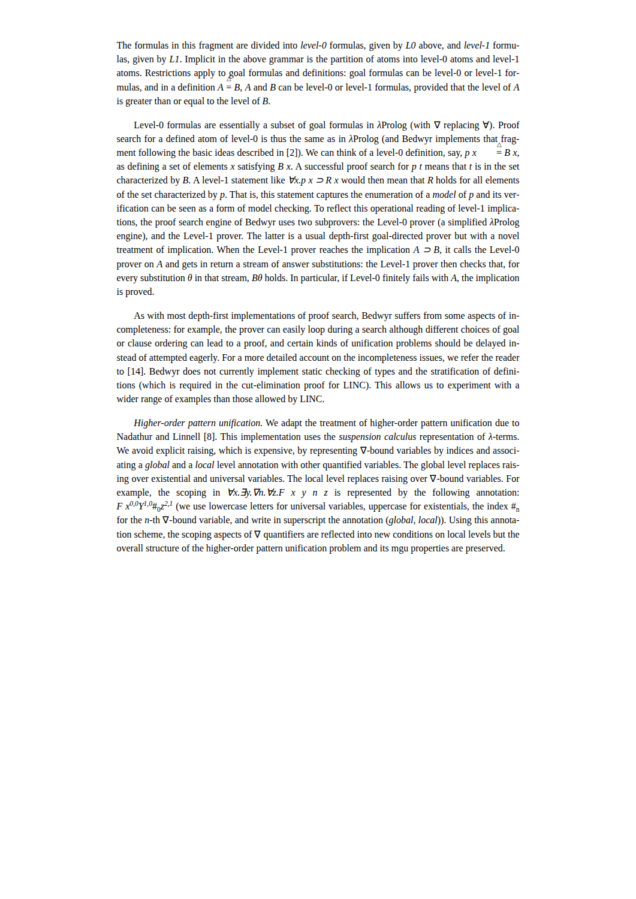The formulas in this fragment are divided into level-0 formulas, given by L0 above, and level-1 formulas, given by L1. Implicit in the above grammar is the partition of atoms into level-0 atoms and level-1 atoms. Restrictions apply to goal formulas and definitions: goal formulas can be level-0 or level-1 formulas, and in a definition A △= B, A and B can be level-0 or level-1 formulas, provided that the level of A is greater than or equal to the level of B.
Level-0 formulas are essentially a subset of goal formulas in λ Prolog (with ∇ replacing ∀). Proof search for a defined atom of level-0 is thus the same as in λ Prolog (and Bedwyr implements that fragment following the basic ideas described in [2]). We can think of a level-0 definition, say, p x △= B x, as defining a set of elements x satisfying B x. A successful proof search for p t means that t is in the set characterized by B. A level-1 statement like ∀x.p x ⊃ R x would then mean that R holds for all elements of the set characterized by p. That is, this statement captures the enumeration of a model of p and its verification can be seen as a form of model checking. To reflect this operational reading of level-1 implications, the proof search engine of Bedwyr uses two subprovers: the Level-0 prover (a simplified λ Prolog engine), and the Level-1 prover. The latter is a usual depth-first goal-directed prover but with a novel treatment of implication. When the Level-1 prover reaches the implication A ⊃ B, it calls the Level-0 prover on A and gets in return a stream of answer substitutions: the Level-1 prover then checks that, for every substitution θ in that stream, Bθ holds. In particular, if Level-0 finitely fails with A, the implication is proved.
As with most depth-first implementations of proof search, Bedwyr suffers from some aspects of incompleteness: for example, the prover can easily loop during a search although different choices of goal or clause ordering can lead to a proof, and certain kinds of unification problems should be delayed instead of attempted eagerly. For a more detailed account on the incompleteness issues, we refer the reader to [14]. Bedwyr does not currently implement static checking of types and the stratification of definitions (which is required in the cut-elimination proof for LINC). This allows us to experiment with a wider range of examples than those allowed by LINC.
Higher-order pattern unification. We adapt the treatment of higher-order pattern unification due to Nadathur and Linnell [8]. This implementation uses the suspension calculus representation of λ-terms. We avoid explicit raising, which is expensive, by representing ∇-bound variables by indices and associating a global and a local level annotation with other quantified variables. The global level replaces raising over existential and universal variables. The local level replaces raising over ∇-bound variables. For example, the scoping in ∀x.∃y.∇n.∀z.F x y n z is represented by the following annotation: F x0,0Y1,0#0z2,1 (we use lowercase letters for universal variables, uppercase for existentials, the index #n for the n-th ∇-bound variable, and write in superscript the annotation (global, local)). Using this annotation scheme, the scoping aspects of ∇ quantifiers are reflected into new conditions on local levels but the overall structure of the higher-order pattern unification problem and its mgu properties are preserved.